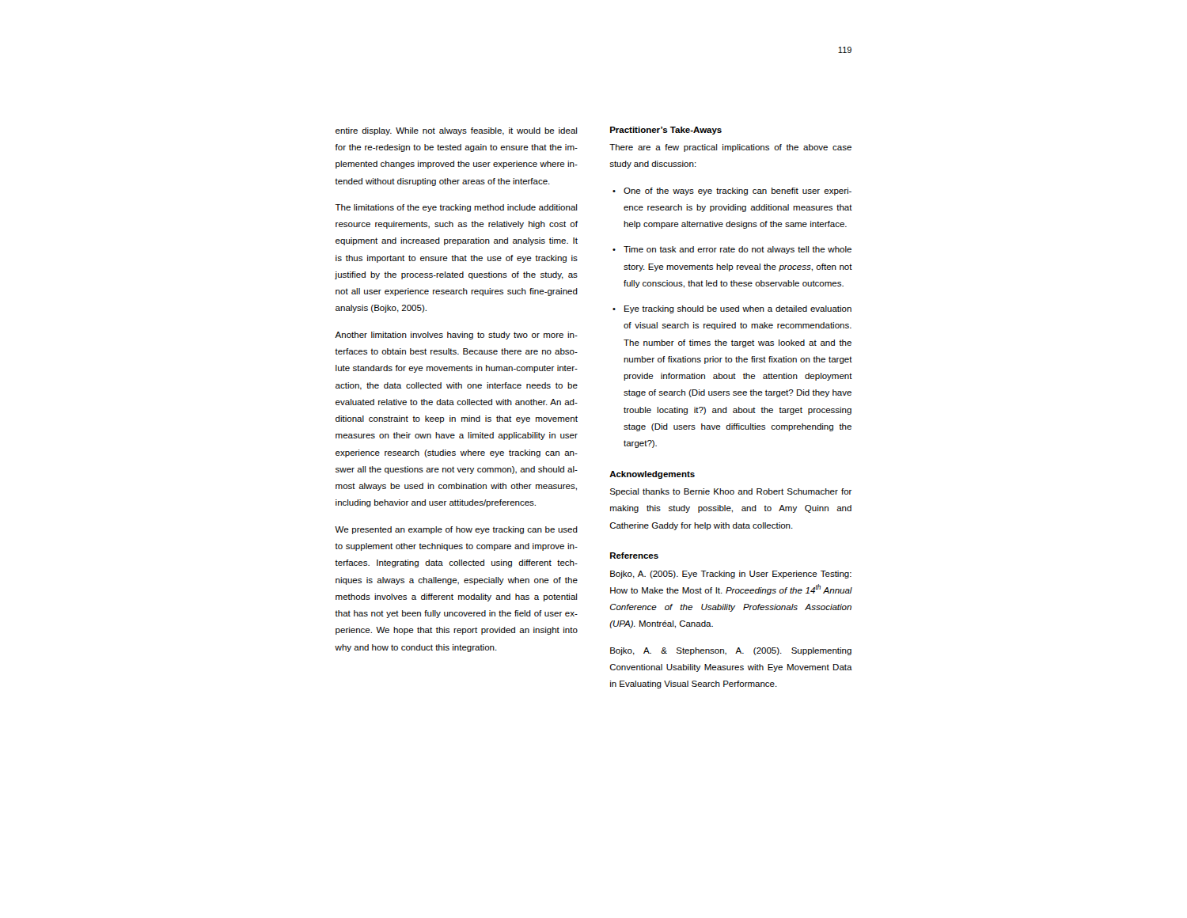119
entire display. While not always feasible, it would be ideal for the re-redesign to be tested again to ensure that the implemented changes improved the user experience where intended without disrupting other areas of the interface.
The limitations of the eye tracking method include additional resource requirements, such as the relatively high cost of equipment and increased preparation and analysis time. It is thus important to ensure that the use of eye tracking is justified by the process-related questions of the study, as not all user experience research requires such fine-grained analysis (Bojko, 2005).
Another limitation involves having to study two or more interfaces to obtain best results. Because there are no absolute standards for eye movements in human-computer interaction, the data collected with one interface needs to be evaluated relative to the data collected with another. An additional constraint to keep in mind is that eye movement measures on their own have a limited applicability in user experience research (studies where eye tracking can answer all the questions are not very common), and should almost always be used in combination with other measures, including behavior and user attitudes/preferences.
We presented an example of how eye tracking can be used to supplement other techniques to compare and improve interfaces. Integrating data collected using different techniques is always a challenge, especially when one of the methods involves a different modality and has a potential that has not yet been fully uncovered in the field of user experience. We hope that this report provided an insight into why and how to conduct this integration.
Practitioner’s Take-Aways
There are a few practical implications of the above case study and discussion:
One of the ways eye tracking can benefit user experience research is by providing additional measures that help compare alternative designs of the same interface.
Time on task and error rate do not always tell the whole story. Eye movements help reveal the process, often not fully conscious, that led to these observable outcomes.
Eye tracking should be used when a detailed evaluation of visual search is required to make recommendations. The number of times the target was looked at and the number of fixations prior to the first fixation on the target provide information about the attention deployment stage of search (Did users see the target? Did they have trouble locating it?) and about the target processing stage (Did users have difficulties comprehending the target?).
Acknowledgements
Special thanks to Bernie Khoo and Robert Schumacher for making this study possible, and to Amy Quinn and Catherine Gaddy for help with data collection.
References
Bojko, A. (2005). Eye Tracking in User Experience Testing: How to Make the Most of It. Proceedings of the 14th Annual Conference of the Usability Professionals Association (UPA). Montréal, Canada.
Bojko, A. & Stephenson, A. (2005). Supplementing Conventional Usability Measures with Eye Movement Data in Evaluating Visual Search Performance.